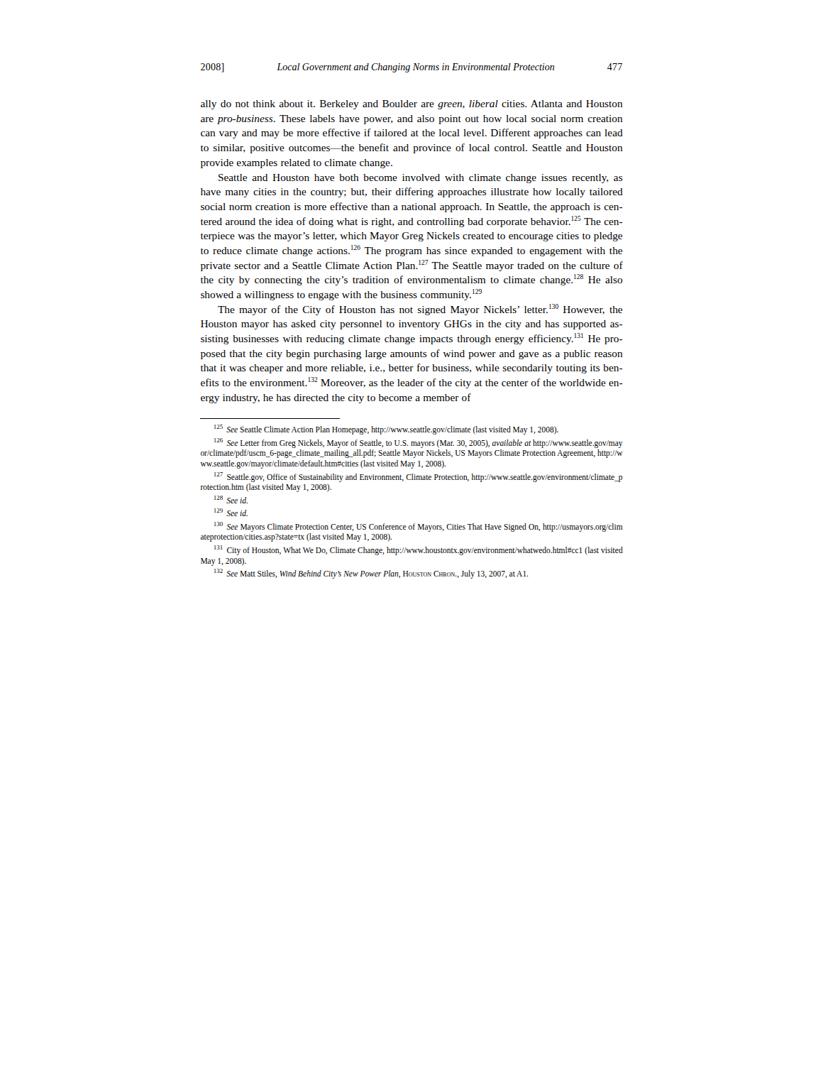2008] Local Government and Changing Norms in Environmental Protection 477
ally do not think about it. Berkeley and Boulder are green, liberal cities. Atlanta and Houston are pro-business. These labels have power, and also point out how local social norm creation can vary and may be more effective if tailored at the local level. Different approaches can lead to similar, positive outcomes—the benefit and province of local control. Seattle and Houston provide examples related to climate change.
Seattle and Houston have both become involved with climate change issues recently, as have many cities in the country; but, their differing approaches illustrate how locally tailored social norm creation is more effective than a national approach. In Seattle, the approach is centered around the idea of doing what is right, and controlling bad corporate behavior.125 The centerpiece was the mayor’s letter, which Mayor Greg Nickels created to encourage cities to pledge to reduce climate change actions.126 The program has since expanded to engagement with the private sector and a Seattle Climate Action Plan.127 The Seattle mayor traded on the culture of the city by connecting the city’s tradition of environmentalism to climate change.128 He also showed a willingness to engage with the business community.129
The mayor of the City of Houston has not signed Mayor Nickels’ letter.130 However, the Houston mayor has asked city personnel to inventory GHGs in the city and has supported assisting businesses with reducing climate change impacts through energy efficiency.131 He proposed that the city begin purchasing large amounts of wind power and gave as a public reason that it was cheaper and more reliable, i.e., better for business, while secondarily touting its benefits to the environment.132 Moreover, as the leader of the city at the center of the worldwide energy industry, he has directed the city to become a member of
125 See Seattle Climate Action Plan Homepage, http://www.seattle.gov/climate (last visited May 1, 2008).
126 See Letter from Greg Nickels, Mayor of Seattle, to U.S. mayors (Mar. 30, 2005), available at http://www.seattle.gov/mayor/climate/pdf/uscm_6-page_climate_mailing_all.pdf; Seattle Mayor Nickels, US Mayors Climate Protection Agreement, http://www.seattle.gov/mayor/climate/default.htm#cities (last visited May 1, 2008).
127 Seattle.gov, Office of Sustainability and Environment, Climate Protection, http://www.seattle.gov/environment/climate_protection.htm (last visited May 1, 2008).
128 See id.
129 See id.
130 See Mayors Climate Protection Center, US Conference of Mayors, Cities That Have Signed On, http://usmayors.org/climateprotection/cities.asp?state=tx (last visited May 1, 2008).
131 City of Houston, What We Do, Climate Change, http://www.houstontx.gov/environment/whatwedo.html#cc1 (last visited May 1, 2008).
132 See Matt Stiles, Wind Behind City’s New Power Plan, Houston Chron., July 13, 2007, at A1.